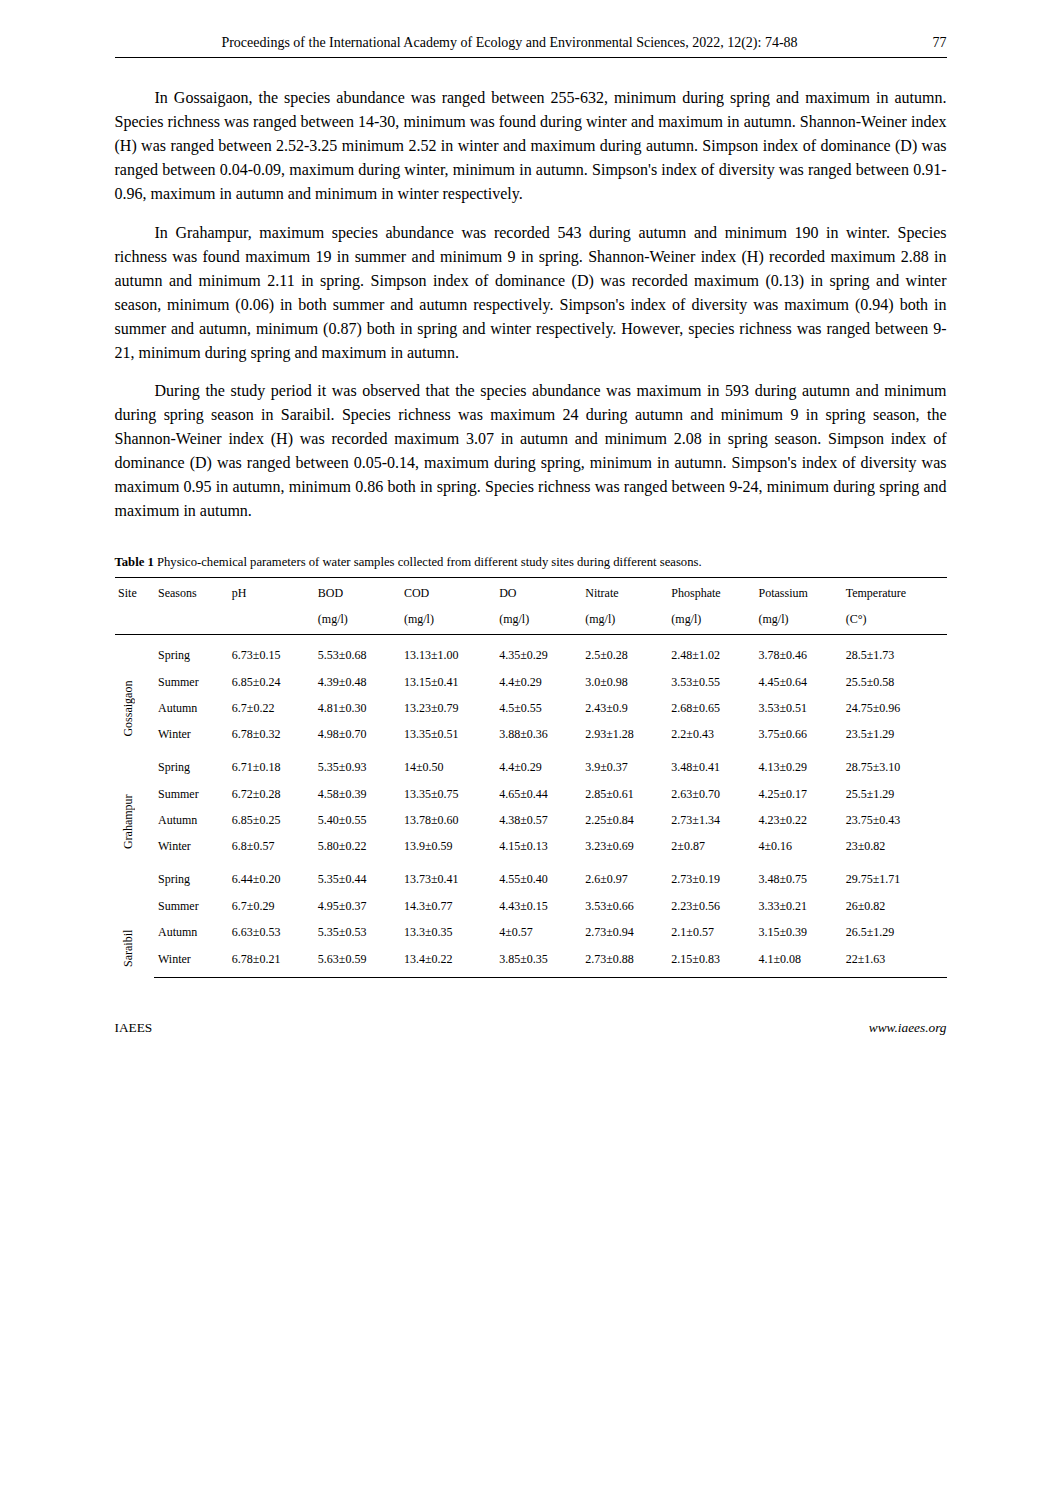Proceedings of the International Academy of Ecology and Environmental Sciences, 2022, 12(2): 74-88
77
In Gossaigaon, the species abundance was ranged between 255-632, minimum during spring and maximum in autumn. Species richness was ranged between 14-30, minimum was found during winter and maximum in autumn. Shannon-Weiner index (H) was ranged between 2.52-3.25 minimum 2.52 in winter and maximum during autumn. Simpson index of dominance (D) was ranged between 0.04-0.09, maximum during winter, minimum in autumn. Simpson's index of diversity was ranged between 0.91-0.96, maximum in autumn and minimum in winter respectively.
In Grahampur, maximum species abundance was recorded 543 during autumn and minimum 190 in winter. Species richness was found maximum 19 in summer and minimum 9 in spring. Shannon-Weiner index (H) recorded maximum 2.88 in autumn and minimum 2.11 in spring. Simpson index of dominance (D) was recorded maximum (0.13) in spring and winter season, minimum (0.06) in both summer and autumn respectively. Simpson's index of diversity was maximum (0.94) both in summer and autumn, minimum (0.87) both in spring and winter respectively. However, species richness was ranged between 9-21, minimum during spring and maximum in autumn.
During the study period it was observed that the species abundance was maximum in 593 during autumn and minimum during spring season in Saraibil. Species richness was maximum 24 during autumn and minimum 9 in spring season, the Shannon-Weiner index (H) was recorded maximum 3.07 in autumn and minimum 2.08 in spring season. Simpson index of dominance (D) was ranged between 0.05-0.14, maximum during spring, minimum in autumn. Simpson's index of diversity was maximum 0.95 in autumn, minimum 0.86 both in spring. Species richness was ranged between 9-24, minimum during spring and maximum in autumn.
Table 1 Physico-chemical parameters of water samples collected from different study sites during different seasons.
| Site | Seasons | pH | BOD | COD | DO | Nitrate | Phosphate | Potassium | Temperature |
| --- | --- | --- | --- | --- | --- | --- | --- | --- | --- |
| | | | (mg/l) | (mg/l) | (mg/l) | (mg/l) | (mg/l) | (mg/l) | (C°) |
| Gossaigaon | Spring | 6.73±0.15 | 5.53±0.68 | 13.13±1.00 | 4.35±0.29 | 2.5±0.28 | 2.48±1.02 | 3.78±0.46 | 28.5±1.73 |
| Summer | 6.85±0.24 | 4.39±0.48 | 13.15±0.41 | 4.4±0.29 | 3.0±0.98 | 3.53±0.55 | 4.45±0.64 | 25.5±0.58 |
| Autumn | 6.7±0.22 | 4.81±0.30 | 13.23±0.79 | 4.5±0.55 | 2.43±0.9 | 2.68±0.65 | 3.53±0.51 | 24.75±0.96 |
| Winter | 6.78±0.32 | 4.98±0.70 | 13.35±0.51 | 3.88±0.36 | 2.93±1.28 | 2.2±0.43 | 3.75±0.66 | 23.5±1.29 |
| Grahampur | Spring | 6.71±0.18 | 5.35±0.93 | 14±0.50 | 4.4±0.29 | 3.9±0.37 | 3.48±0.41 | 4.13±0.29 | 28.75±3.10 |
| Summer | 6.72±0.28 | 4.58±0.39 | 13.35±0.75 | 4.65±0.44 | 2.85±0.61 | 2.63±0.70 | 4.25±0.17 | 25.5±1.29 |
| Autumn | 6.85±0.25 | 5.40±0.55 | 13.78±0.60 | 4.38±0.57 | 2.25±0.84 | 2.73±1.34 | 4.23±0.22 | 23.75±0.43 |
| Winter | 6.8±0.57 | 5.80±0.22 | 13.9±0.59 | 4.15±0.13 | 3.23±0.69 | 2±0.87 | 4±0.16 | 23±0.82 |
| Saraibil | Spring | 6.44±0.20 | 5.35±0.44 | 13.73±0.41 | 4.55±0.40 | 2.6±0.97 | 2.73±0.19 | 3.48±0.75 | 29.75±1.71 |
| Summer | 6.7±0.29 | 4.95±0.37 | 14.3±0.77 | 4.43±0.15 | 3.53±0.66 | 2.23±0.56 | 3.33±0.21 | 26±0.82 |
| Autumn | 6.63±0.53 | 5.35±0.53 | 13.3±0.35 | 4±0.57 | 2.73±0.94 | 2.1±0.57 | 3.15±0.39 | 26.5±1.29 |
| Winter | 6.78±0.21 | 5.63±0.59 | 13.4±0.22 | 3.85±0.35 | 2.73±0.88 | 2.15±0.83 | 4.1±0.08 | 22±1.63 |
IAEES
www.iaees.org